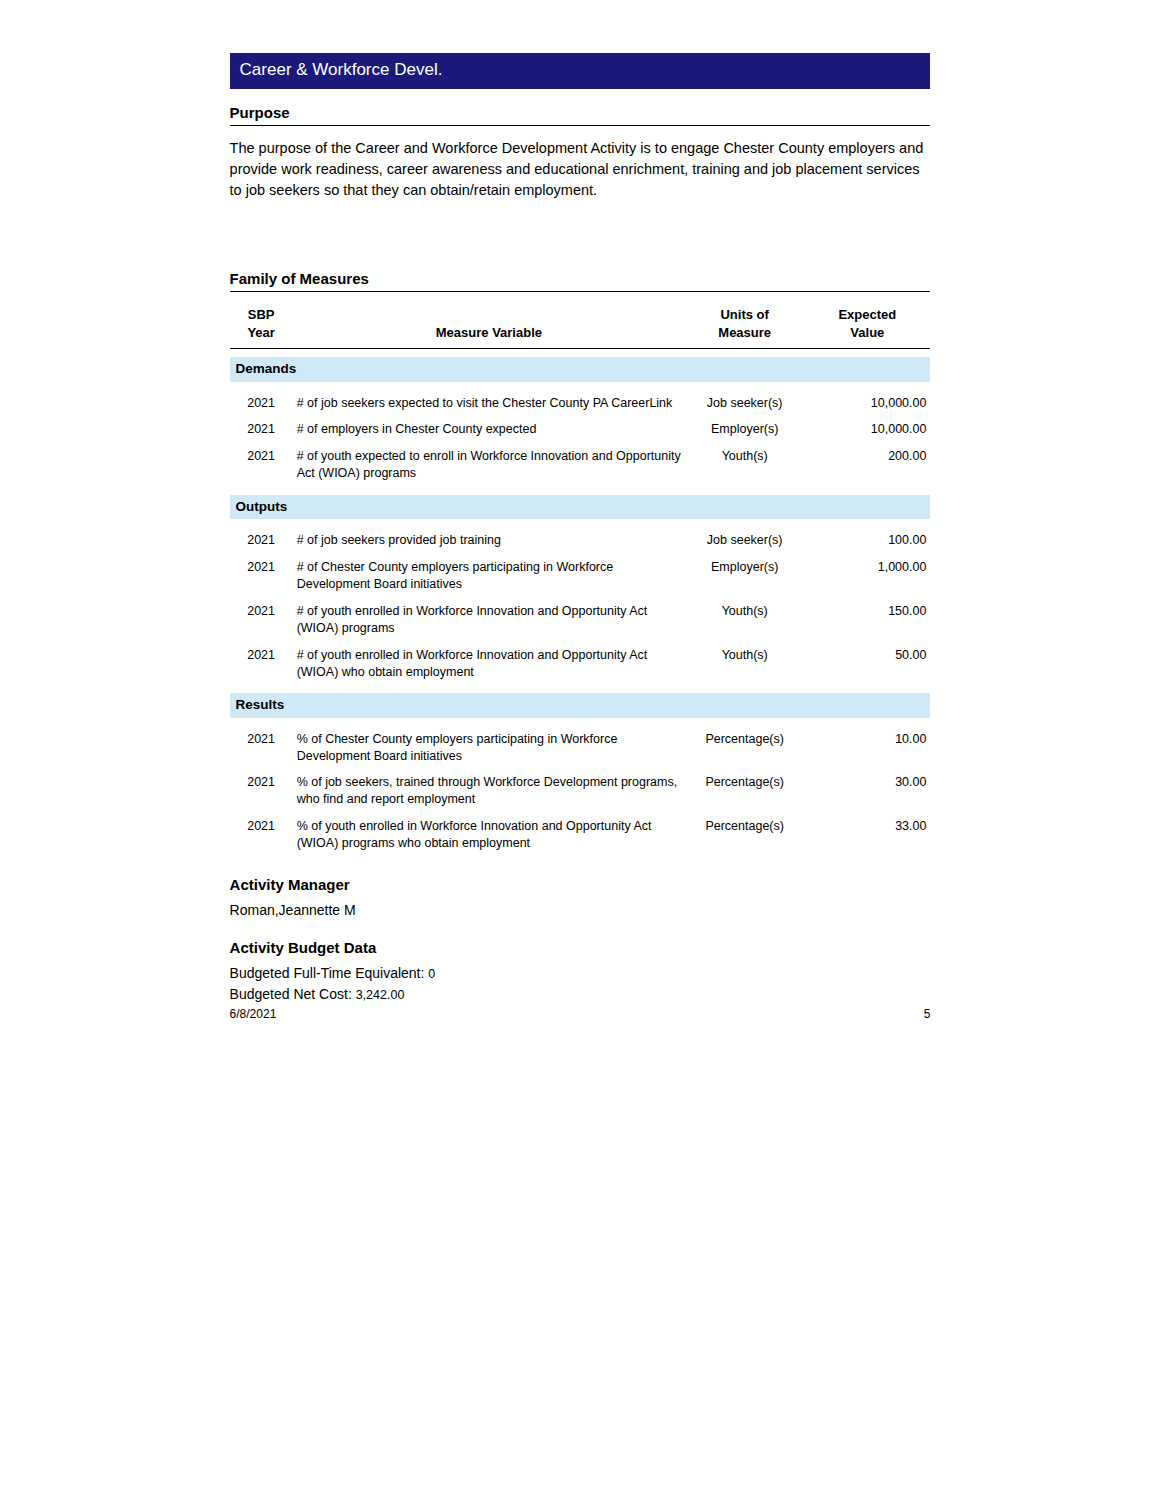Career & Workforce Devel.
Purpose
The purpose of the Career and Workforce Development Activity is to engage Chester County employers and provide work readiness, career awareness and educational enrichment, training and job placement services to job seekers so that they can obtain/retain employment.
Family of Measures
| SBP Year | Measure Variable | Units of Measure | Expected Value |
| --- | --- | --- | --- |
| Demands |
| 2021 | # of job seekers expected to visit the Chester County PA CareerLink | Job seeker(s) | 10,000.00 |
| 2021 | # of employers in Chester County expected | Employer(s) | 10,000.00 |
| 2021 | # of youth expected to enroll in Workforce Innovation and Opportunity Act (WIOA) programs | Youth(s) | 200.00 |
| Outputs |
| 2021 | # of job seekers provided job training | Job seeker(s) | 100.00 |
| 2021 | # of Chester County employers participating in Workforce Development Board initiatives | Employer(s) | 1,000.00 |
| 2021 | # of youth enrolled in Workforce Innovation and Opportunity Act (WIOA) programs | Youth(s) | 150.00 |
| 2021 | # of youth enrolled in Workforce Innovation and Opportunity Act (WIOA) who obtain employment | Youth(s) | 50.00 |
| Results |
| 2021 | % of Chester County employers participating in Workforce Development Board initiatives | Percentage(s) | 10.00 |
| 2021 | % of job seekers, trained through Workforce Development programs, who find and report employment | Percentage(s) | 30.00 |
| 2021 | % of youth enrolled in Workforce Innovation and Opportunity Act (WIOA) programs who obtain employment | Percentage(s) | 33.00 |
Activity Manager
Roman,Jeannette M
Activity Budget Data
Budgeted Full-Time Equivalent: 0
Budgeted Net Cost: 3,242.00
6/8/2021 5